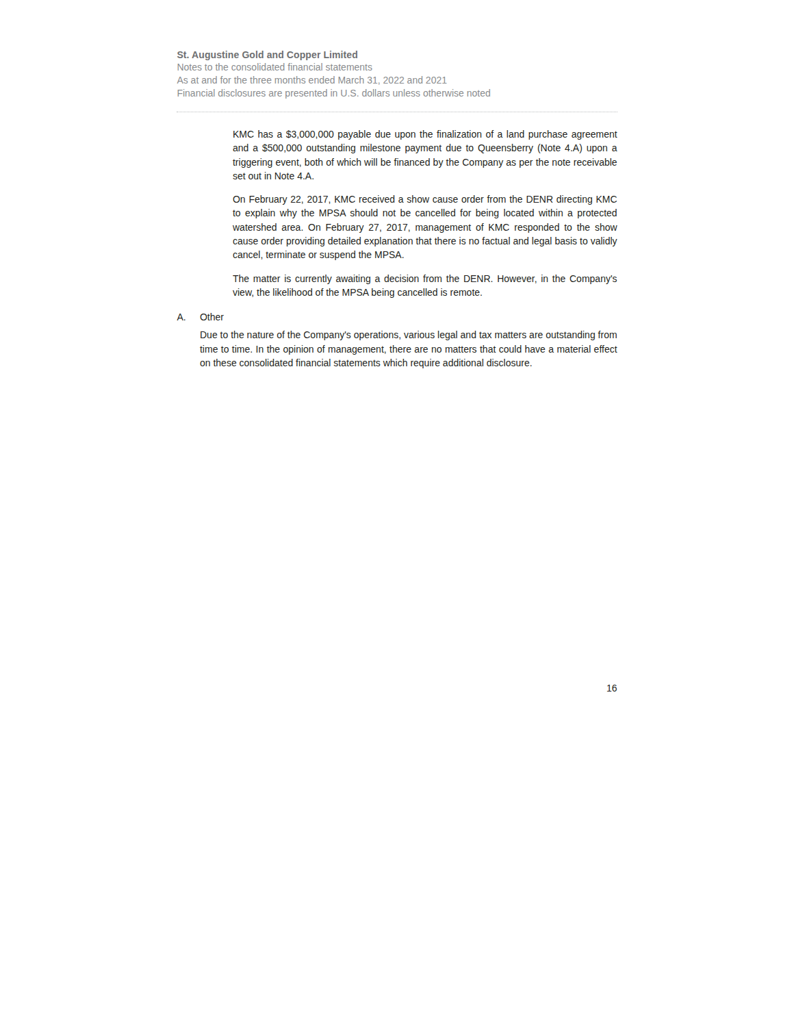St. Augustine Gold and Copper Limited
Notes to the consolidated financial statements
As at and for the three months ended March 31, 2022 and 2021
Financial disclosures are presented in U.S. dollars unless otherwise noted
KMC has a $3,000,000 payable due upon the finalization of a land purchase agreement and a $500,000 outstanding milestone payment due to Queensberry (Note 4.A) upon a triggering event, both of which will be financed by the Company as per the note receivable set out in Note 4.A.
On February 22, 2017, KMC received a show cause order from the DENR directing KMC to explain why the MPSA should not be cancelled for being located within a protected watershed area. On February 27, 2017, management of KMC responded to the show cause order providing detailed explanation that there is no factual and legal basis to validly cancel, terminate or suspend the MPSA.
The matter is currently awaiting a decision from the DENR. However, in the Company's view, the likelihood of the MPSA being cancelled is remote.
A.
Other
Due to the nature of the Company's operations, various legal and tax matters are outstanding from time to time. In the opinion of management, there are no matters that could have a material effect on these consolidated financial statements which require additional disclosure.
16